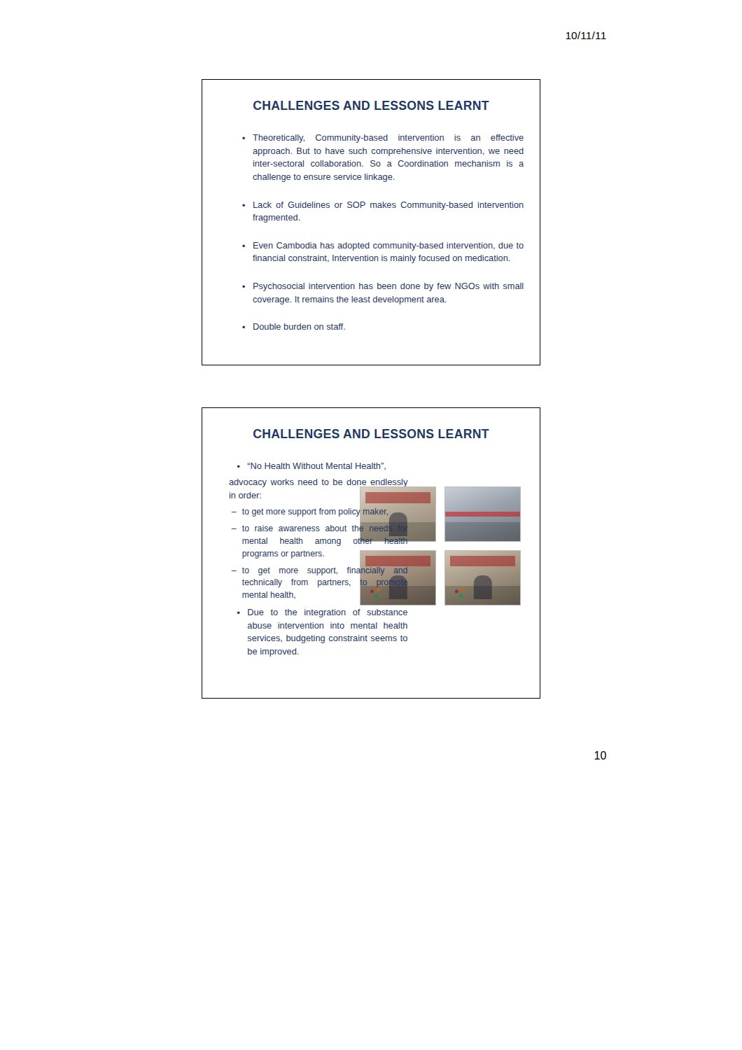10/11/11
CHALLENGES AND LESSONS LEARNT
Theoretically, Community-based intervention is an effective approach. But to have such comprehensive intervention, we need inter-sectoral collaboration. So a Coordination mechanism is a challenge to ensure service linkage.
Lack of Guidelines or SOP makes Community-based intervention fragmented.
Even Cambodia has adopted community-based intervention, due to financial constraint, Intervention is mainly focused on medication.
Psychosocial intervention has been done by few NGOs with small coverage. It remains the least development area.
Double burden on staff.
CHALLENGES AND LESSONS LEARNT
“No Health Without Mental Health”,
advocacy works need to be done endlessly in order:
to get more support from policy maker,
to raise awareness about the needs for mental health among other health programs or partners.
to get more support, financially and technically from partners, to promote mental health,
Due to the integration of substance abuse intervention into mental health services, budgeting constraint seems to be improved.
10